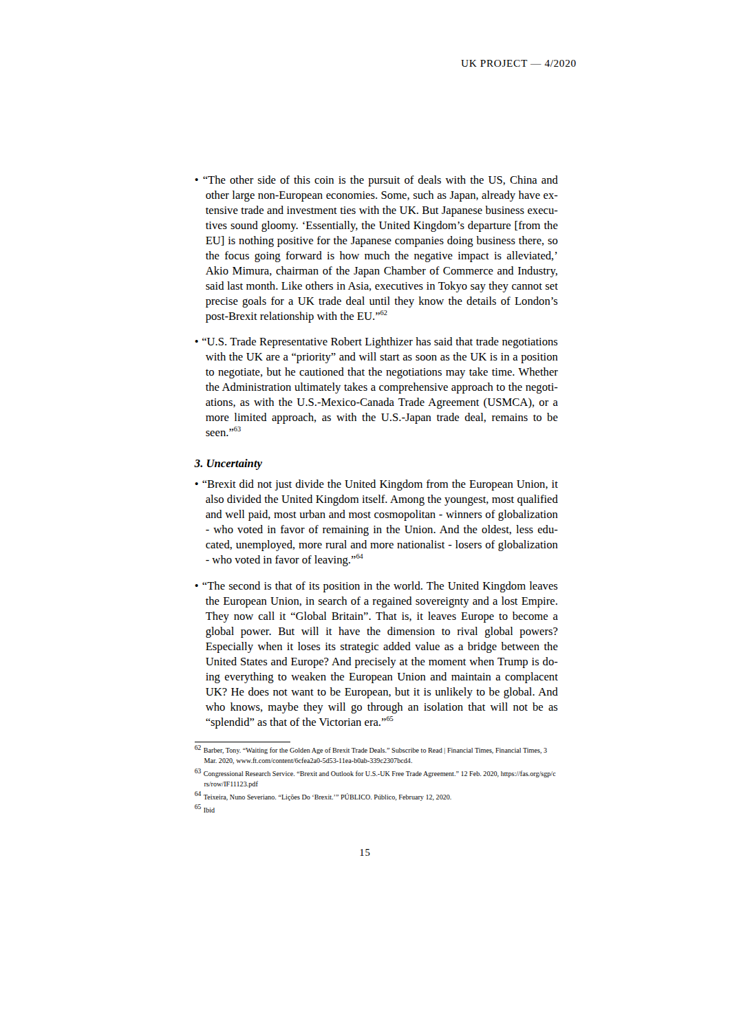UK PROJECT — 4/2020
“The other side of this coin is the pursuit of deals with the US, China and other large non-European economies. Some, such as Japan, already have extensive trade and investment ties with the UK. But Japanese business executives sound gloomy. ‘Essentially, the United Kingdom’s departure [from the EU] is nothing positive for the Japanese companies doing business there, so the focus going forward is how much the negative impact is alleviated,’ Akio Mimura, chairman of the Japan Chamber of Commerce and Industry, said last month. Like others in Asia, executives in Tokyo say they cannot set precise goals for a UK trade deal until they know the details of London’s post-Brexit relationship with the EU.”62
“U.S. Trade Representative Robert Lighthizer has said that trade negotiations with the UK are a “priority” and will start as soon as the UK is in a position to negotiate, but he cautioned that the negotiations may take time. Whether the Administration ultimately takes a comprehensive approach to the negotiations, as with the U.S.-Mexico-Canada Trade Agreement (USMCA), or a more limited approach, as with the U.S.-Japan trade deal, remains to be seen.”63
3. Uncertainty
“Brexit did not just divide the United Kingdom from the European Union, it also divided the United Kingdom itself. Among the youngest, most qualified and well paid, most urban and most cosmopolitan - winners of globalization - who voted in favor of remaining in the Union. And the oldest, less educated, unemployed, more rural and more nationalist - losers of globalization - who voted in favor of leaving.”64
“The second is that of its position in the world. The United Kingdom leaves the European Union, in search of a regained sovereignty and a lost Empire. They now call it “Global Britain”. That is, it leaves Europe to become a global power. But will it have the dimension to rival global powers? Especially when it loses its strategic added value as a bridge between the United States and Europe? And precisely at the moment when Trump is doing everything to weaken the European Union and maintain a complacent UK? He does not want to be European, but it is unlikely to be global. And who knows, maybe they will go through an isolation that will not be as “splendid” as that of the Victorian era.”65
62 Barber, Tony. “Waiting for the Golden Age of Brexit Trade Deals.” Subscribe to Read | Financial Times, Financial Times, 3 Mar. 2020, www.ft.com/content/6cfea2a0-5d53-11ea-b0ab-339c2307bcd4.
63 Congressional Research Service. “Brexit and Outlook for U.S.-UK Free Trade Agreement.” 12 Feb. 2020, https://fas.org/sgp/crs/row/IF11123.pdf
64 Teixeira, Nuno Severiano. “Lições Do ‘Brexit.’” PÚBLICO. Público, February 12, 2020.
65 Ibid
15